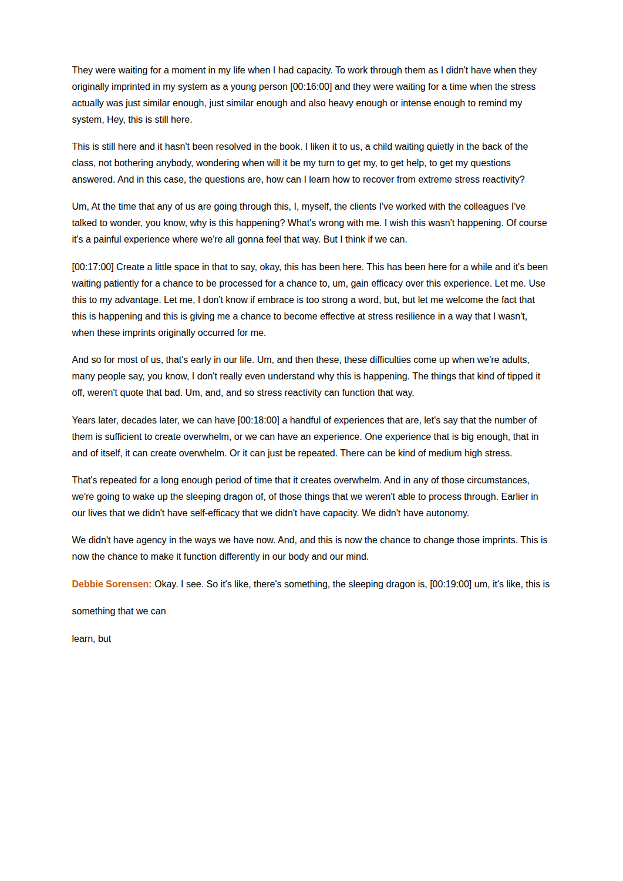They were waiting for a moment in my life when I had capacity. To work through them as I didn't have when they originally imprinted in my system as a young person [00:16:00] and they were waiting for a time when the stress actually was just similar enough, just similar enough and also heavy enough or intense enough to remind my system, Hey, this is still here.
This is still here and it hasn't been resolved in the book. I liken it to us, a child waiting quietly in the back of the class, not bothering anybody, wondering when will it be my turn to get my, to get help, to get my questions answered. And in this case, the questions are, how can I learn how to recover from extreme stress reactivity?
Um, At the time that any of us are going through this, I, myself, the clients I've worked with the colleagues I've talked to wonder, you know, why is this happening? What's wrong with me. I wish this wasn't happening. Of course it's a painful experience where we're all gonna feel that way. But I think if we can.
[00:17:00] Create a little space in that to say, okay, this has been here. This has been here for a while and it's been waiting patiently for a chance to be processed for a chance to, um, gain efficacy over this experience. Let me. Use this to my advantage. Let me, I don't know if embrace is too strong a word, but, but let me welcome the fact that this is happening and this is giving me a chance to become effective at stress resilience in a way that I wasn't, when these imprints originally occurred for me.
And so for most of us, that's early in our life. Um, and then these, these difficulties come up when we're adults, many people say, you know, I don't really even understand why this is happening. The things that kind of tipped it off, weren't quote that bad. Um, and, and so stress reactivity can function that way.
Years later, decades later, we can have [00:18:00] a handful of experiences that are, let's say that the number of them is sufficient to create overwhelm, or we can have an experience. One experience that is big enough, that in and of itself, it can create overwhelm. Or it can just be repeated. There can be kind of medium high stress.
That's repeated for a long enough period of time that it creates overwhelm. And in any of those circumstances, we're going to wake up the sleeping dragon of, of those things that we weren't able to process through. Earlier in our lives that we didn't have self-efficacy that we didn't have capacity. We didn't have autonomy.
We didn't have agency in the ways we have now. And, and this is now the chance to change those imprints. This is now the chance to make it function differently in our body and our mind.
Debbie Sorensen: Okay. I see. So it's like, there's something, the sleeping dragon is, [00:19:00] um, it's like, this is
something that we can
learn, but